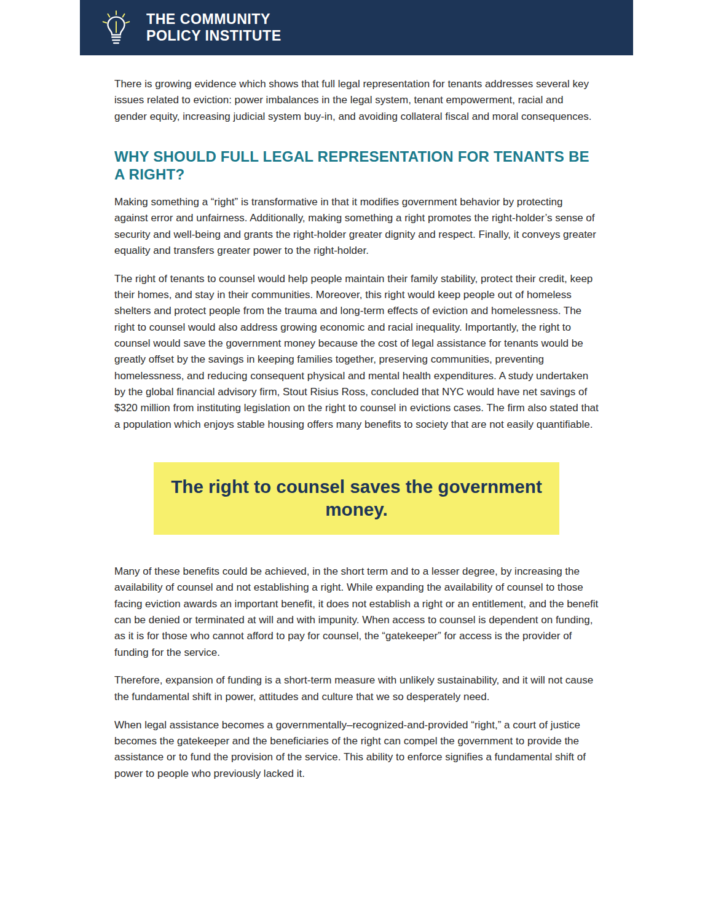The Community Policy Institute
There is growing evidence which shows that full legal representation for tenants addresses several key issues related to eviction: power imbalances in the legal system, tenant empowerment, racial and gender equity, increasing judicial system buy-in, and avoiding collateral fiscal and moral consequences.
Why should full legal representation for tenants be a right?
Making something a “right” is transformative in that it modifies government behavior by protecting against error and unfairness. Additionally, making something a right promotes the right-holder’s sense of security and well-being and grants the right-holder greater dignity and respect. Finally, it conveys greater equality and transfers greater power to the right-holder.
The right of tenants to counsel would help people maintain their family stability, protect their credit, keep their homes, and stay in their communities. Moreover, this right would keep people out of homeless shelters and protect people from the trauma and long-term effects of eviction and homelessness. The right to counsel would also address growing economic and racial inequality. Importantly, the right to counsel would save the government money because the cost of legal assistance for tenants would be greatly offset by the savings in keeping families together, preserving communities, preventing homelessness, and reducing consequent physical and mental health expenditures. A study undertaken by the global financial advisory firm, Stout Risius Ross, concluded that NYC would have net savings of $320 million from instituting legislation on the right to counsel in evictions cases. The firm also stated that a population which enjoys stable housing offers many benefits to society that are not easily quantifiable.
The right to counsel saves the government money.
Many of these benefits could be achieved, in the short term and to a lesser degree, by increasing the availability of counsel and not establishing a right. While expanding the availability of counsel to those facing eviction awards an important benefit, it does not establish a right or an entitlement, and the benefit can be denied or terminated at will and with impunity. When access to counsel is dependent on funding, as it is for those who cannot afford to pay for counsel, the “gatekeeper” for access is the provider of funding for the service.
Therefore, expansion of funding is a short-term measure with unlikely sustainability, and it will not cause the fundamental shift in power, attitudes and culture that we so desperately need.
When legal assistance becomes a governmentally–recognized-and-provided “right,” a court of justice becomes the gatekeeper and the beneficiaries of the right can compel the government to provide the assistance or to fund the provision of the service. This ability to enforce signifies a fundamental shift of power to people who previously lacked it.